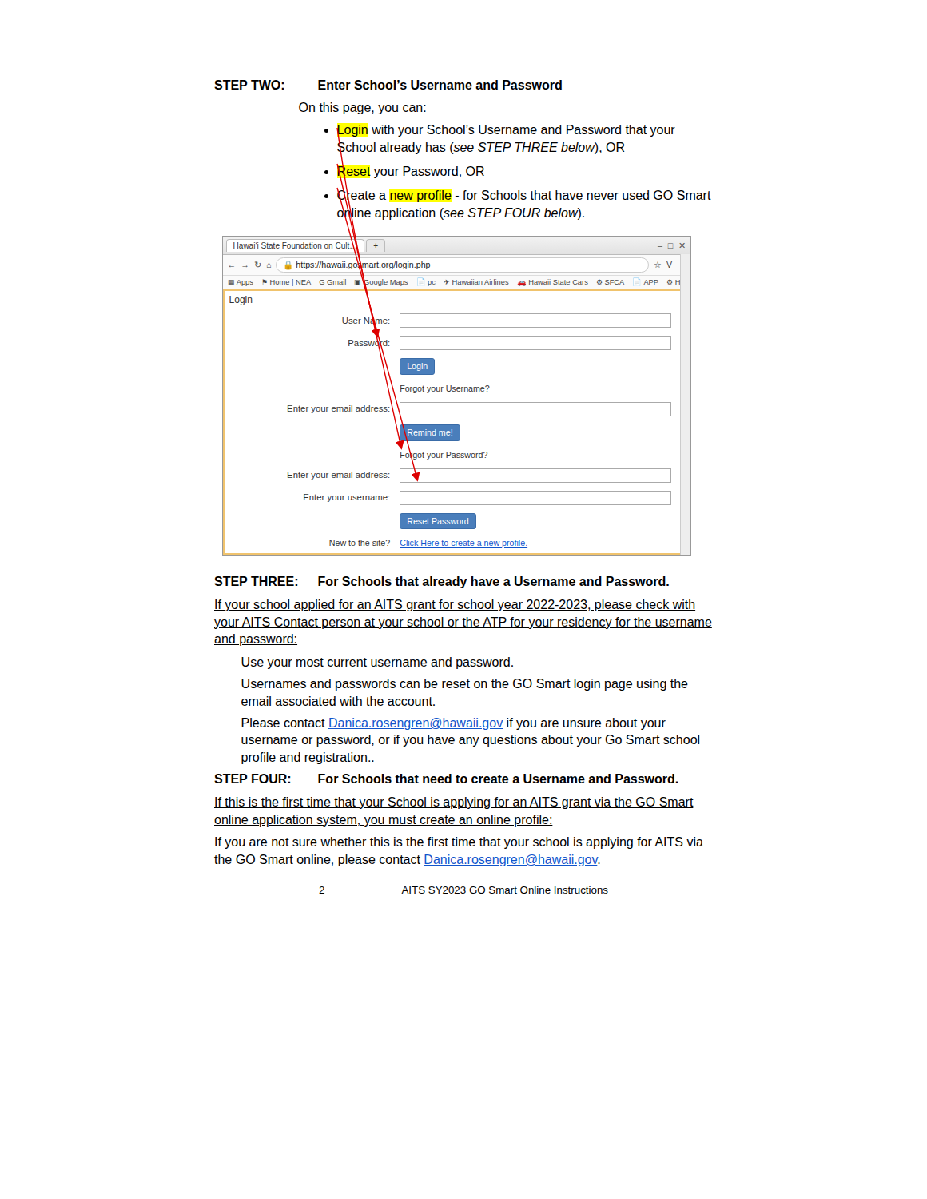STEP TWO: Enter School’s Username and Password
On this page, you can:
Login with your School’s Username and Password that your School already has (see STEP THREE below), OR
Reset your Password, OR
Create a new profile - for Schools that have never used GO Smart online application (see STEP FOUR below).
Hawai‘i State Foundation on Cult…
+
– □ ✕
←→↻⌂ 🔒 https://hawaii.gosmart.org/login.php ☆V⋮
▦ Apps ⚑ Home | NEA G Gmail ▣ Google Maps 📄 pc ✈ Hawaiian Airlines 🚗 Hawaii State Cars ⚙ SFCA 📄 APP ⚙ HIP login ★ Star Advertiser » 📁 Other bookmarks
Login
| User Name: | |
| Password: | |
| | Login |
| | Forgot your Username? |
| Enter your email address: | |
| | Remind me! |
| | Forgot your Password? |
| Enter your email address: | |
| Enter your username: | |
| | Reset Password |
| New to the site? | Click Here to create a new profile. |
STEP THREE: For Schools that already have a Username and Password.
If your school applied for an AITS grant for school year 2022-2023, please check with your AITS Contact person at your school or the ATP for your residency for the username and password:
Use your most current username and password.
Usernames and passwords can be reset on the GO Smart login page using the email associated with the account.
Please contact Danica.rosengren@hawaii.gov if you are unsure about your username or password, or if you have any questions about your Go Smart school profile and registration..
STEP FOUR: For Schools that need to create a Username and Password.
If this is the first time that your School is applying for an AITS grant via the GO Smart online application system, you must create an online profile:
If you are not sure whether this is the first time that your school is applying for AITS via the GO Smart online, please contact Danica.rosengren@hawaii.gov.
2 AITS SY2023 GO Smart Online Instructions